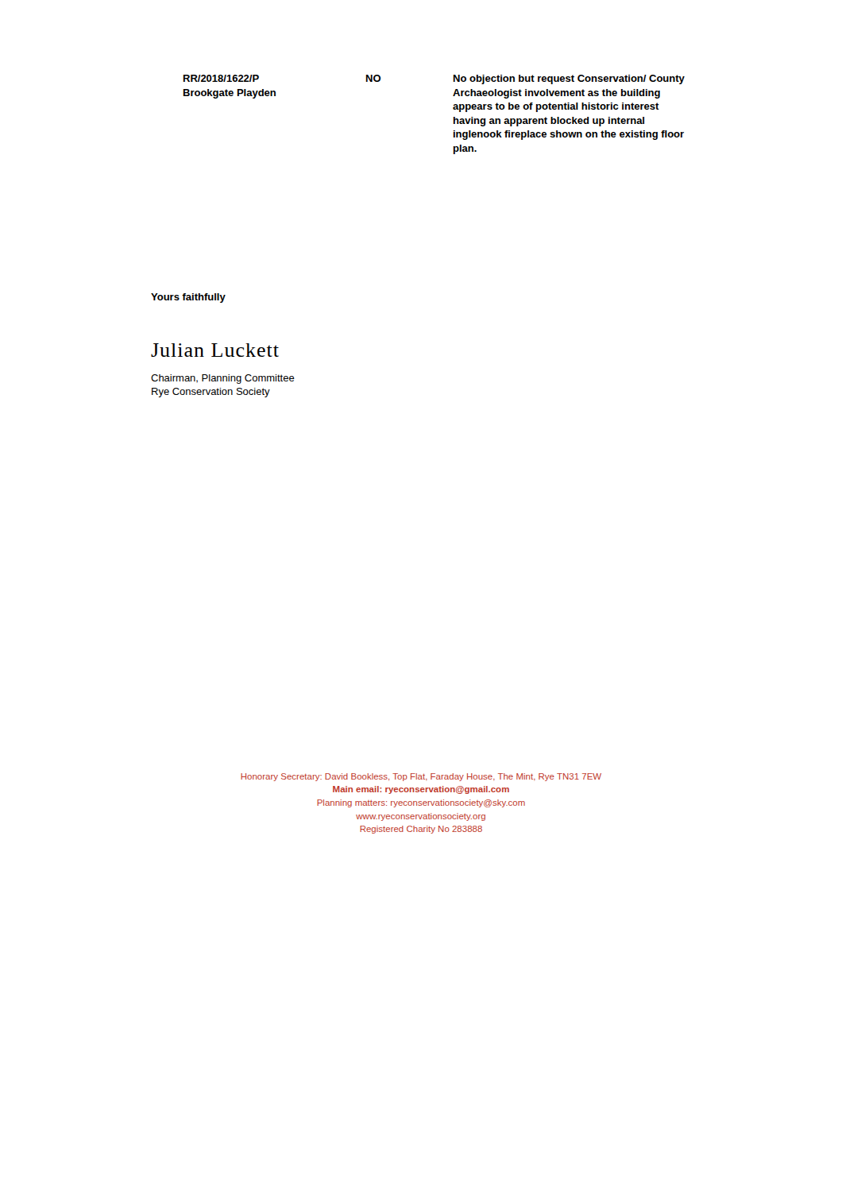| RR/2018/1622/P Brookgate Playden | NO | No objection but request Conservation/ County Archaeologist involvement as the building appears to be of potential historic interest having an apparent blocked up internal inglenook fireplace shown on the existing floor plan. |
Yours faithfully
Julian Luckett
Chairman, Planning Committee
Rye Conservation Society
Honorary Secretary: David Bookless, Top Flat, Faraday House, The Mint, Rye TN31 7EW
Main email: ryeconservation@gmail.com
Planning matters: ryeconservationsociety@sky.com
www.ryeconservationsociety.org
Registered Charity No 283888